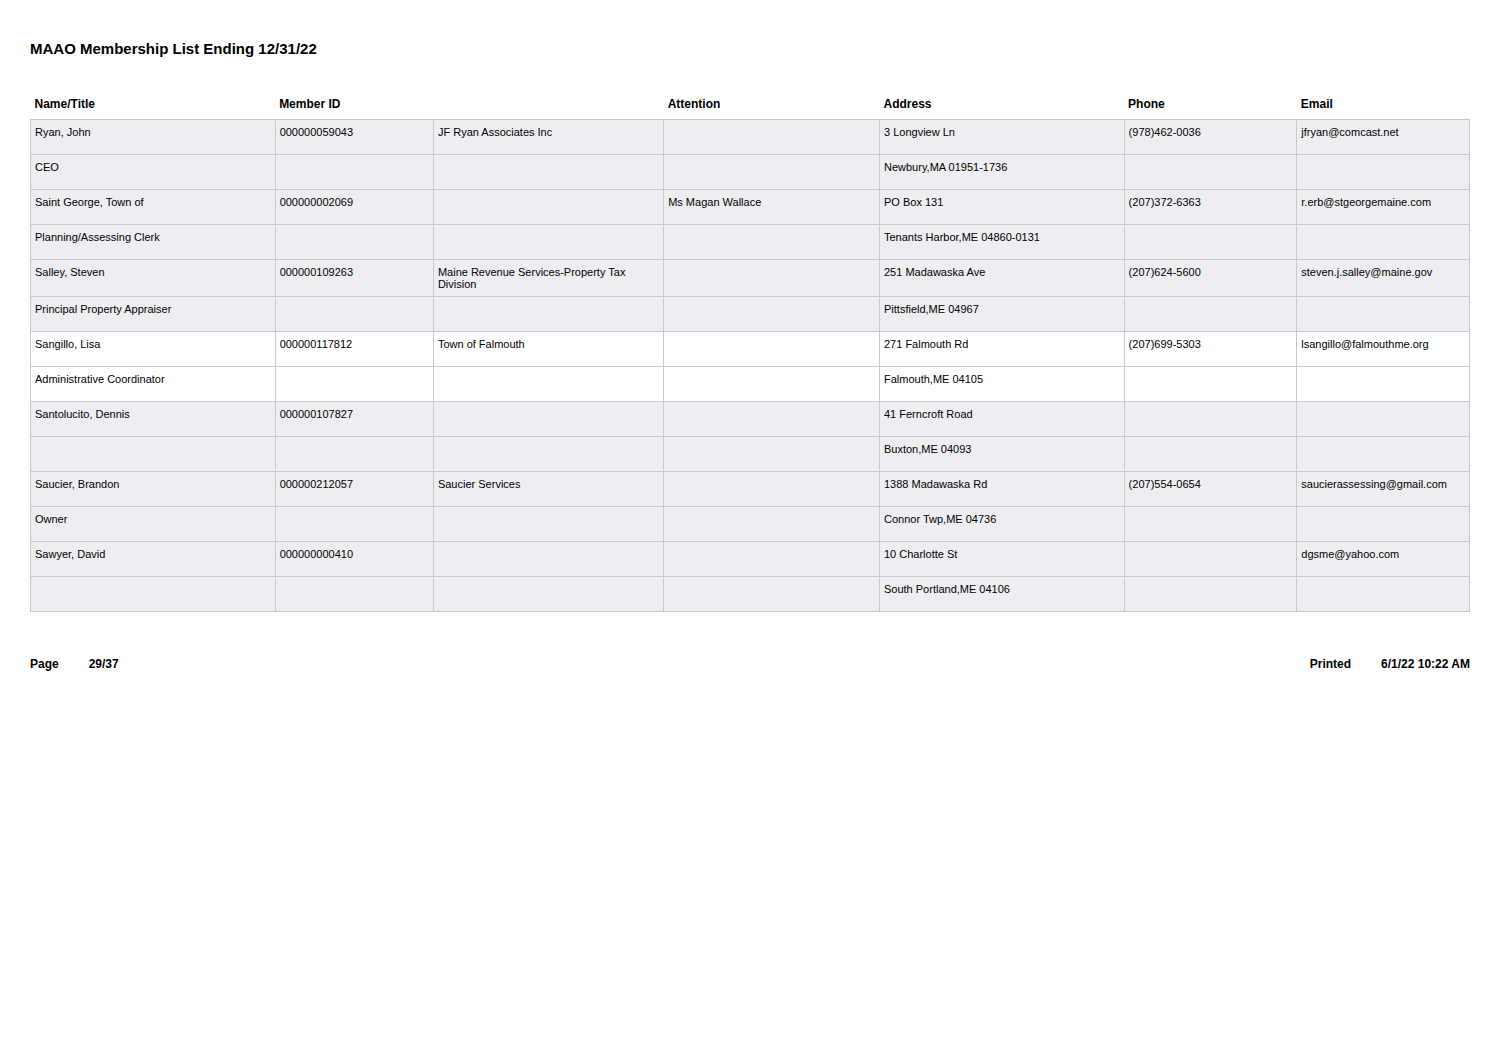MAAO Membership List Ending 12/31/22
| Name/Title | Member ID | | Attention | Address | Phone | Email |
| --- | --- | --- | --- | --- | --- | --- |
| Ryan, John | 000000059043 | JF Ryan Associates Inc | | 3 Longview Ln | (978)462-0036 | jfryan@comcast.net |
| CEO | | | | Newbury,MA 01951-1736 | | |
| Saint George, Town of | 000000002069 | | Ms Magan Wallace | PO Box 131 | (207)372-6363 | r.erb@stgeorgemaine.com |
| Planning/Assessing Clerk | | | | Tenants Harbor,ME 04860-0131 | | |
| Salley, Steven | 000000109263 | Maine Revenue Services-Property Tax Division | | 251 Madawaska Ave | (207)624-5600 | steven.j.salley@maine.gov |
| Principal Property Appraiser | | | | Pittsfield,ME 04967 | | |
| Sangillo, Lisa | 000000117812 | Town of Falmouth | | 271 Falmouth Rd | (207)699-5303 | lsangillo@falmouthme.org |
| Administrative Coordinator | | | | Falmouth,ME 04105 | | |
| Santolucito, Dennis | 000000107827 | | | 41 Ferncroft Road | | |
| | | | | Buxton,ME 04093 | | |
| Saucier, Brandon | 000000212057 | Saucier Services | | 1388 Madawaska Rd | (207)554-0654 | saucierassessing@gmail.com |
| Owner | | | | Connor Twp,ME 04736 | | |
| Sawyer, David | 000000000410 | | | 10 Charlotte St | | dgsme@yahoo.com |
| | | | | South Portland,ME 04106 | | |
Page 29/37
Printed 6/1/22 10:22 AM